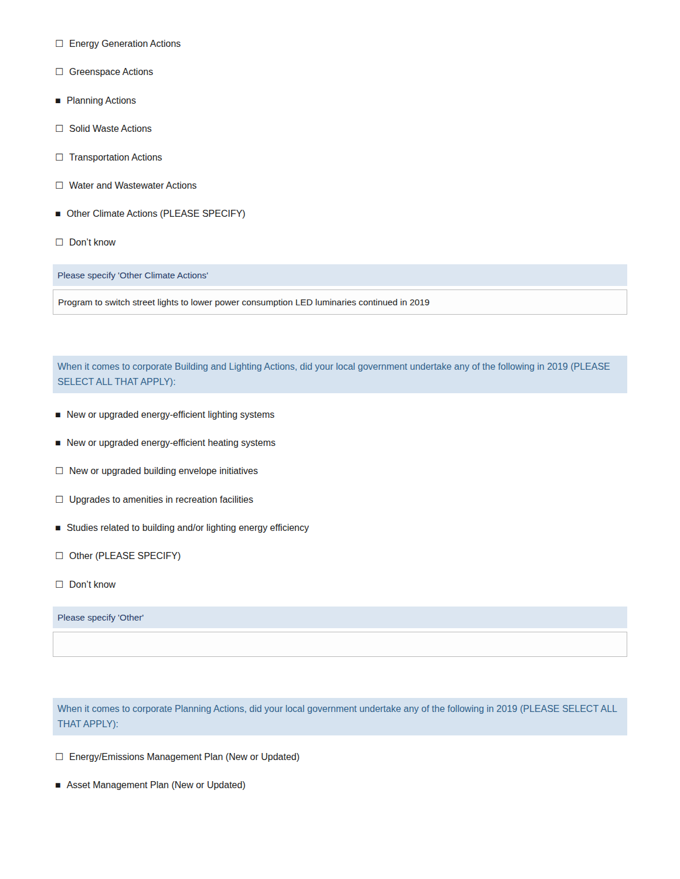☐Energy Generation Actions
☐Greenspace Actions
■Planning Actions
☐Solid Waste Actions
☐Transportation Actions
☐Water and Wastewater Actions
■Other Climate Actions (PLEASE SPECIFY)
☐Don’t know
Please specify 'Other Climate Actions'
Program to switch street lights to lower power consumption LED luminaries continued in 2019
When it comes to corporate Building and Lighting Actions, did your local government undertake any of the following in 2019 (PLEASE SELECT ALL THAT APPLY):
■New or upgraded energy-efficient lighting systems
■New or upgraded energy-efficient heating systems
☐New or upgraded building envelope initiatives
☐Upgrades to amenities in recreation facilities
■Studies related to building and/or lighting energy efficiency
☐Other (PLEASE SPECIFY)
☐Don’t know
Please specify 'Other'
When it comes to corporate Planning Actions, did your local government undertake any of the following in 2019 (PLEASE SELECT ALL THAT APPLY):
☐Energy/Emissions Management Plan (New or Updated)
■Asset Management Plan (New or Updated)